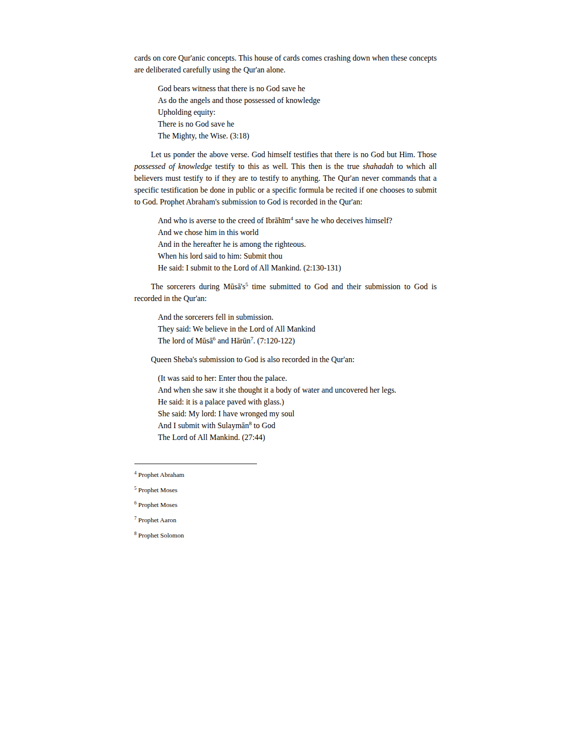cards on core Qur'anic concepts. This house of cards comes crashing down when these concepts are deliberated carefully using the Qur'an alone.
God bears witness that there is no God save he
As do the angels and those possessed of knowledge
Upholding equity:
There is no God save he
The Mighty, the Wise. (3:18)
Let us ponder the above verse. God himself testifies that there is no God but Him. Those possessed of knowledge testify to this as well. This then is the true shahadah to which all believers must testify to if they are to testify to anything. The Qur'an never commands that a specific testification be done in public or a specific formula be recited if one chooses to submit to God. Prophet Abraham's submission to God is recorded in the Qur'an:
And who is averse to the creed of Ibrāhīm4 save he who deceives himself?
And we chose him in this world
And in the hereafter he is among the righteous.
When his lord said to him: Submit thou
He said: I submit to the Lord of All Mankind. (2:130-131)
The sorcerers during Mūsā's5 time submitted to God and their submission to God is recorded in the Qur'an:
And the sorcerers fell in submission.
They said: We believe in the Lord of All Mankind
The lord of Mūsā6 and Hārūn7. (7:120-122)
Queen Sheba's submission to God is also recorded in the Qur'an:
(It was said to her: Enter thou the palace.
And when she saw it she thought it a body of water and uncovered her legs.
He said: it is a palace paved with glass.)
She said: My lord: I have wronged my soul
And I submit with Sulaymān8 to God
The Lord of All Mankind. (27:44)
4 Prophet Abraham
5 Prophet Moses
6 Prophet Moses
7 Prophet Aaron
8 Prophet Solomon